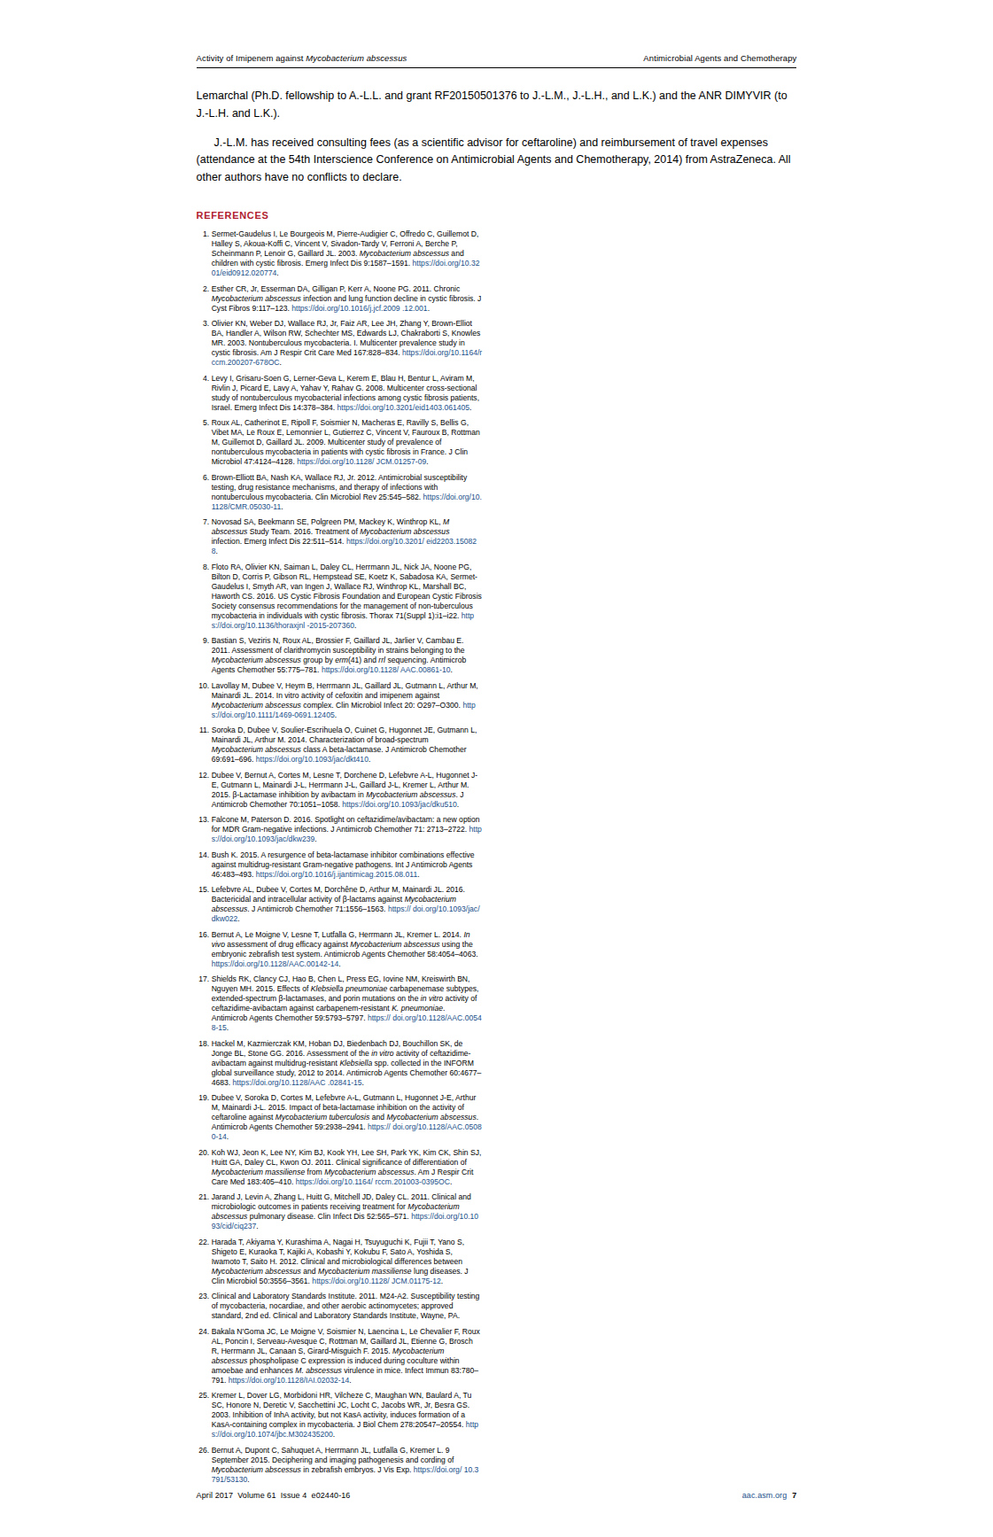Activity of Imipenem against Mycobacterium abscessus
Antimicrobial Agents and Chemotherapy
Lemarchal (Ph.D. fellowship to A.-L.L. and grant RF20150501376 to J.-L.M., J.-L.H., and L.K.) and the ANR DIMYVIR (to J.-L.H. and L.K.).
J.-L.M. has received consulting fees (as a scientific advisor for ceftaroline) and reimbursement of travel expenses (attendance at the 54th Interscience Conference on Antimicrobial Agents and Chemotherapy, 2014) from AstraZeneca. All other authors have no conflicts to declare.
References
Sermet-Gaudelus I, Le Bourgeois M, Pierre-Audigier C, Offredo C, Guillemot D, Halley S, Akoua-Koffi C, Vincent V, Sivadon-Tardy V, Ferroni A, Berche P, Scheinmann P, Lenoir G, Gaillard JL. 2003. Mycobacterium abscessus and children with cystic fibrosis. Emerg Infect Dis 9:1587–1591. https://doi.org/10.3201/eid0912.020774.
Esther CR, Jr, Esserman DA, Gilligan P, Kerr A, Noone PG. 2011. Chronic Mycobacterium abscessus infection and lung function decline in cystic fibrosis. J Cyst Fibros 9:117–123. https://doi.org/10.1016/j.jcf.2009 .12.001.
Olivier KN, Weber DJ, Wallace RJ, Jr, Faiz AR, Lee JH, Zhang Y, Brown-Elliot BA, Handler A, Wilson RW, Schechter MS, Edwards LJ, Chakraborti S, Knowles MR. 2003. Nontuberculous mycobacteria. I. Multicenter prevalence study in cystic fibrosis. Am J Respir Crit Care Med 167:828–834. https://doi.org/10.1164/rccm.200207-678OC.
Levy I, Grisaru-Soen G, Lerner-Geva L, Kerem E, Blau H, Bentur L, Aviram M, Rivlin J, Picard E, Lavy A, Yahav Y, Rahav G. 2008. Multicenter cross-sectional study of nontuberculous mycobacterial infections among cystic fibrosis patients, Israel. Emerg Infect Dis 14:378–384. https://doi.org/10.3201/eid1403.061405.
Roux AL, Catherinot E, Ripoll F, Soismier N, Macheras E, Ravilly S, Bellis G, Vibet MA, Le Roux E, Lemonnier L, Gutierrez C, Vincent V, Fauroux B, Rottman M, Guillemot D, Gaillard JL. 2009. Multicenter study of prevalence of nontuberculous mycobacteria in patients with cystic fibrosis in France. J Clin Microbiol 47:4124–4128. https://doi.org/10.1128/ JCM.01257-09.
Brown-Elliott BA, Nash KA, Wallace RJ, Jr. 2012. Antimicrobial susceptibility testing, drug resistance mechanisms, and therapy of infections with nontuberculous mycobacteria. Clin Microbiol Rev 25:545–582. https://doi.org/10.1128/CMR.05030-11.
Novosad SA, Beekmann SE, Polgreen PM, Mackey K, Winthrop KL, M abscessus Study Team. 2016. Treatment of Mycobacterium abscessus infection. Emerg Infect Dis 22:511–514. https://doi.org/10.3201/ eid2203.150828.
Floto RA, Olivier KN, Saiman L, Daley CL, Herrmann JL, Nick JA, Noone PG, Bilton D, Corris P, Gibson RL, Hempstead SE, Koetz K, Sabadosa KA, Sermet-Gaudelus I, Smyth AR, van Ingen J, Wallace RJ, Winthrop KL, Marshall BC, Haworth CS. 2016. US Cystic Fibrosis Foundation and European Cystic Fibrosis Society consensus recommendations for the management of non-tuberculous mycobacteria in individuals with cystic fibrosis. Thorax 71(Suppl 1):i1–i22. https://doi.org/10.1136/thoraxjnl -2015-207360.
Bastian S, Veziris N, Roux AL, Brossier F, Gaillard JL, Jarlier V, Cambau E. 2011. Assessment of clarithromycin susceptibility in strains belonging to the Mycobacterium abscessus group by erm(41) and rrl sequencing. Antimicrob Agents Chemother 55:775–781. https://doi.org/10.1128/ AAC.00861-10.
Lavollay M, Dubee V, Heym B, Herrmann JL, Gaillard JL, Gutmann L, Arthur M, Mainardi JL. 2014. In vitro activity of cefoxitin and imipenem against Mycobacterium abscessus complex. Clin Microbiol Infect 20: O297–O300. https://doi.org/10.1111/1469-0691.12405.
Soroka D, Dubee V, Soulier-Escrihuela O, Cuinet G, Hugonnet JE, Gutmann L, Mainardi JL, Arthur M. 2014. Characterization of broad-spectrum Mycobacterium abscessus class A beta-lactamase. J Antimicrob Chemother 69:691–696. https://doi.org/10.1093/jac/dkt410.
Dubee V, Bernut A, Cortes M, Lesne T, Dorchene D, Lefebvre A-L, Hugonnet J-E, Gutmann L, Mainardi J-L, Herrmann J-L, Gaillard J-L, Kremer L, Arthur M. 2015. β-Lactamase inhibition by avibactam in Mycobacterium abscessus. J Antimicrob Chemother 70:1051–1058. https://doi.org/10.1093/jac/dku510.
Falcone M, Paterson D. 2016. Spotlight on ceftazidime/avibactam: a new option for MDR Gram-negative infections. J Antimicrob Chemother 71: 2713–2722. https://doi.org/10.1093/jac/dkw239.
Bush K. 2015. A resurgence of beta-lactamase inhibitor combinations effective against multidrug-resistant Gram-negative pathogens. Int J Antimicrob Agents 46:483–493. https://doi.org/10.1016/j.ijantimicag.2015.08.011.
Lefebvre AL, Dubee V, Cortes M, Dorchêne D, Arthur M, Mainardi JL. 2016. Bactericidal and intracellular activity of β-lactams against Mycobacterium abscessus. J Antimicrob Chemother 71:1556–1563. https:// doi.org/10.1093/jac/dkw022.
Bernut A, Le Moigne V, Lesne T, Lutfalla G, Herrmann JL, Kremer L. 2014. In vivo assessment of drug efficacy against Mycobacterium abscessus using the embryonic zebrafish test system. Antimicrob Agents Chemother 58:4054–4063. https://doi.org/10.1128/AAC.00142-14.
Shields RK, Clancy CJ, Hao B, Chen L, Press EG, Iovine NM, Kreiswirth BN, Nguyen MH. 2015. Effects of Klebsiella pneumoniae carbapenemase subtypes, extended-spectrum β-lactamases, and porin mutations on the in vitro activity of ceftazidime-avibactam against carbapenem-resistant K. pneumoniae. Antimicrob Agents Chemother 59:5793–5797. https:// doi.org/10.1128/AAC.00548-15.
Hackel M, Kazmierczak KM, Hoban DJ, Biedenbach DJ, Bouchillon SK, de Jonge BL, Stone GG. 2016. Assessment of the in vitro activity of ceftazidime-avibactam against multidrug-resistant Klebsiella spp. collected in the INFORM global surveillance study, 2012 to 2014. Antimicrob Agents Chemother 60:4677–4683. https://doi.org/10.1128/AAC .02841-15.
Dubee V, Soroka D, Cortes M, Lefebvre A-L, Gutmann L, Hugonnet J-E, Arthur M, Mainardi J-L. 2015. Impact of beta-lactamase inhibition on the activity of ceftaroline against Mycobacterium tuberculosis and Mycobacterium abscessus. Antimicrob Agents Chemother 59:2938–2941. https:// doi.org/10.1128/AAC.05080-14.
Koh WJ, Jeon K, Lee NY, Kim BJ, Kook YH, Lee SH, Park YK, Kim CK, Shin SJ, Huitt GA, Daley CL, Kwon OJ. 2011. Clinical significance of differentiation of Mycobacterium massiliense from Mycobacterium abscessus. Am J Respir Crit Care Med 183:405–410. https://doi.org/10.1164/ rccm.201003-0395OC.
Jarand J, Levin A, Zhang L, Huitt G, Mitchell JD, Daley CL. 2011. Clinical and microbiologic outcomes in patients receiving treatment for Mycobacterium abscessus pulmonary disease. Clin Infect Dis 52:565–571. https://doi.org/10.1093/cid/ciq237.
Harada T, Akiyama Y, Kurashima A, Nagai H, Tsuyuguchi K, Fujii T, Yano S, Shigeto E, Kuraoka T, Kajiki A, Kobashi Y, Kokubu F, Sato A, Yoshida S, Iwamoto T, Saito H. 2012. Clinical and microbiological differences between Mycobacterium abscessus and Mycobacterium massiliense lung diseases. J Clin Microbiol 50:3556–3561. https://doi.org/10.1128/ JCM.01175-12.
Clinical and Laboratory Standards Institute. 2011. M24-A2. Susceptibility testing of mycobacteria, nocardiae, and other aerobic actinomycetes; approved standard, 2nd ed. Clinical and Laboratory Standards Institute, Wayne, PA.
Bakala N'Goma JC, Le Moigne V, Soismier N, Laencina L, Le Chevalier F, Roux AL, Poncin I, Serveau-Avesque C, Rottman M, Gaillard JL, Etienne G, Brosch R, Herrmann JL, Canaan S, Girard-Misguich F. 2015. Mycobacterium abscessus phospholipase C expression is induced during coculture within amoebae and enhances M. abscessus virulence in mice. Infect Immun 83:780–791. https://doi.org/10.1128/IAI.02032-14.
Kremer L, Dover LG, Morbidoni HR, Vilcheze C, Maughan WN, Baulard A, Tu SC, Honore N, Deretic V, Sacchettini JC, Locht C, Jacobs WR, Jr, Besra GS. 2003. Inhibition of InhA activity, but not KasA activity, induces formation of a KasA-containing complex in mycobacteria. J Biol Chem 278:20547–20554. https://doi.org/10.1074/jbc.M302435200.
Bernut A, Dupont C, Sahuquet A, Herrmann JL, Lutfalla G, Kremer L. 9 September 2015. Deciphering and imaging pathogenesis and cording of Mycobacterium abscessus in zebrafish embryos. J Vis Exp. https://doi.org/ 10.3791/53130.
April 2017 Volume 61 Issue 4 e02440-16
aac.asm.org 7